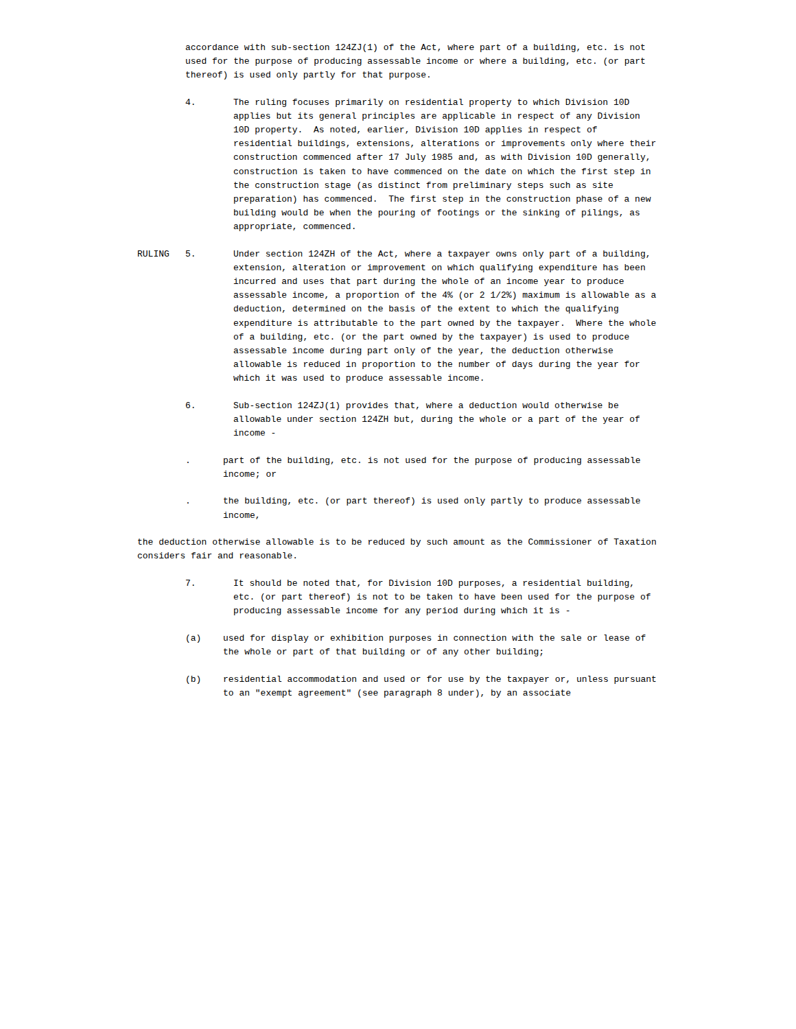accordance with sub-section 124ZJ(1) of the Act, where part of a building, etc. is not used for the purpose of producing assessable income or where a building, etc. (or part thereof) is used only partly for that purpose.
4.
The ruling focuses primarily on residential property to which Division 10D applies but its general principles are applicable in respect of any Division 10D property. As noted, earlier, Division 10D applies in respect of residential buildings, extensions, alterations or improvements only where their construction commenced after 17 July 1985 and, as with Division 10D generally, construction is taken to have commenced on the date on which the first step in the construction stage (as distinct from preliminary steps such as site preparation) has commenced. The first step in the construction phase of a new building would be when the pouring of footings or the sinking of pilings, as appropriate, commenced.
RULING
5.
Under section 124ZH of the Act, where a taxpayer owns only part of a building, extension, alteration or improvement on which qualifying expenditure has been incurred and uses that part during the whole of an income year to produce assessable income, a proportion of the 4% (or 2 1/2%) maximum is allowable as a deduction, determined on the basis of the extent to which the qualifying expenditure is attributable to the part owned by the taxpayer. Where the whole of a building, etc. (or the part owned by the taxpayer) is used to produce assessable income during part only of the year, the deduction otherwise allowable is reduced in proportion to the number of days during the year for which it was used to produce assessable income.
6.
Sub-section 124ZJ(1) provides that, where a deduction would otherwise be allowable under section 124ZH but, during the whole or a part of the year of income -
.
part of the building, etc. is not used for the purpose of producing assessable income; or
.
the building, etc. (or part thereof) is used only partly to produce assessable income,
the deduction otherwise allowable is to be reduced by such amount as the Commissioner of Taxation considers fair and reasonable.
7.
It should be noted that, for Division 10D purposes, a residential building, etc. (or part thereof) is not to be taken to have been used for the purpose of producing assessable income for any period during which it is -
(a)
used for display or exhibition purposes in connection with the sale or lease of the whole or part of that building or of any other building;
(b)
residential accommodation and used or for use by the taxpayer or, unless pursuant to an "exempt agreement" (see paragraph 8 under), by an associate